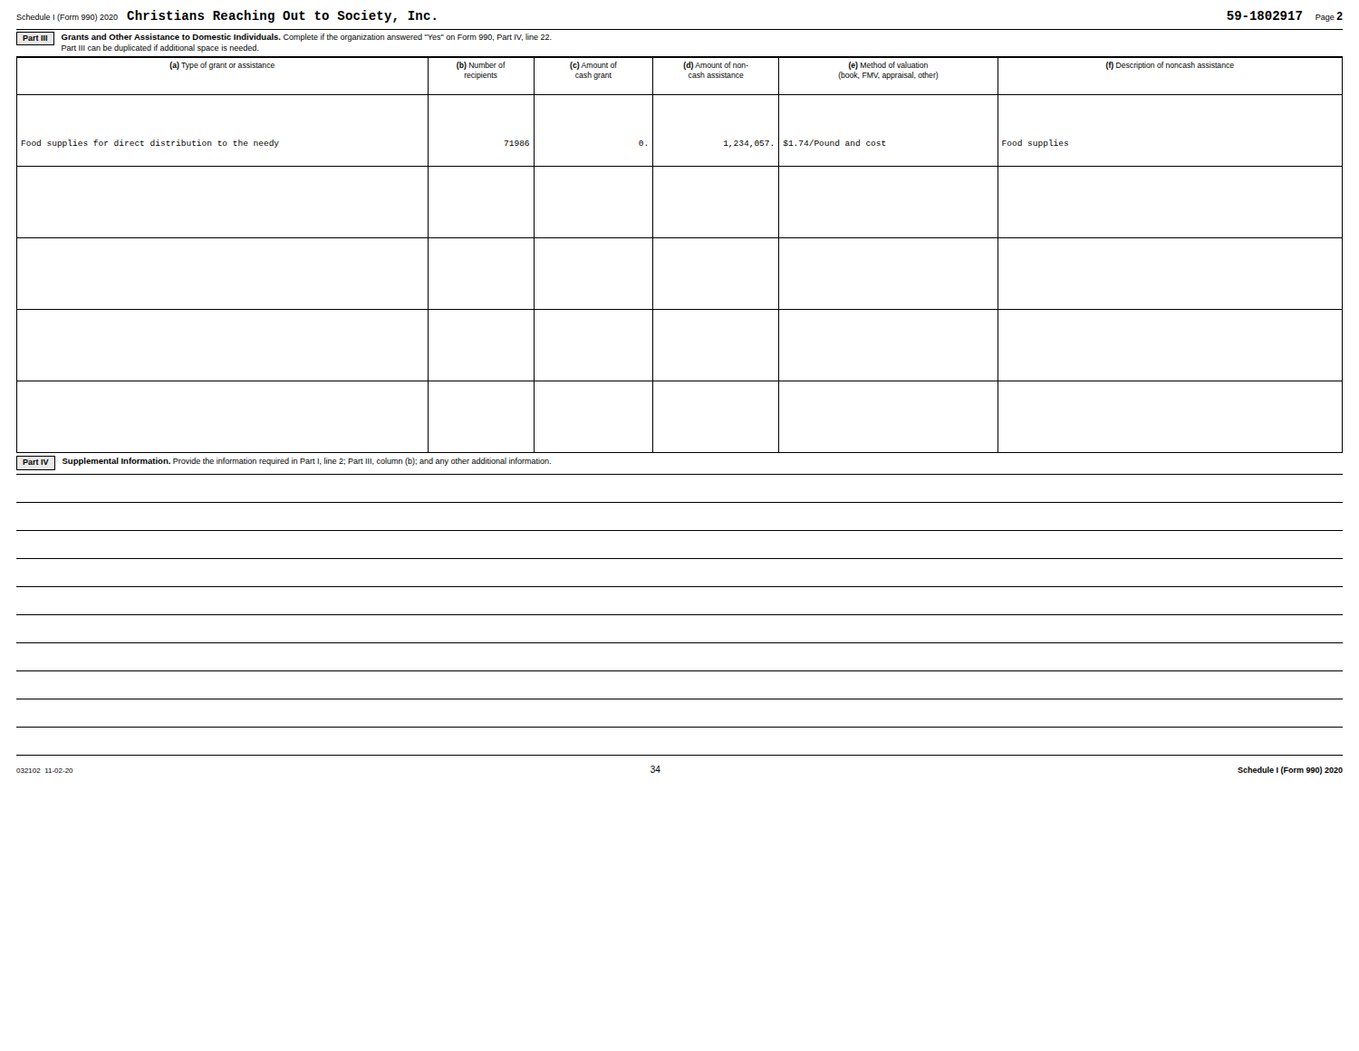Schedule I (Form 990) 2020 Christians Reaching Out to Society, Inc.
59-1802917 Page 2
Part III
Grants and Other Assistance to Domestic Individuals. Complete if the organization answered "Yes" on Form 990, Part IV, line 22.
Part III can be duplicated if additional space is needed.
| (a) Type of grant or assistance | (b) Number of recipients | (c) Amount of cash grant | (d) Amount of non- cash assistance | (e) Method of valuation (book, FMV, appraisal, other) | (f) Description of noncash assistance |
| --- | --- | --- | --- | --- | --- |
| Food supplies for direct distribution to the needy | 71986 | 0. | 1,234,057. | $1.74/Pound and cost | Food supplies |
Part IV
Supplemental Information. Provide the information required in Part I, line 2; Part III, column (b); and any other additional information.
032102 11-02-20
34
Schedule I (Form 990) 2020